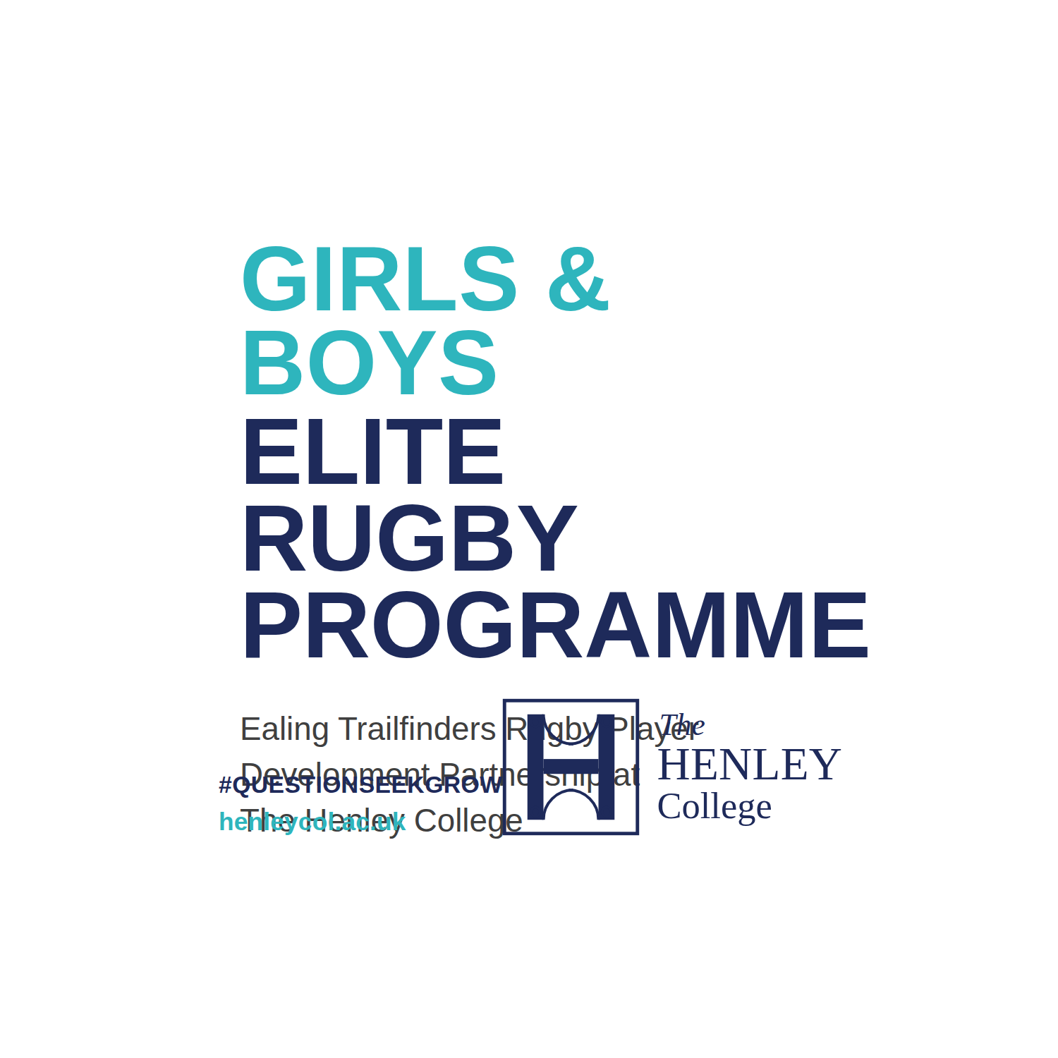Girls & Boys Elite Rugby Programme
Ealing Trailfinders Rugby Player Development Partnership at The Henley College
#QuestionSeekGrow
henleycol.ac.uk
The Henley College